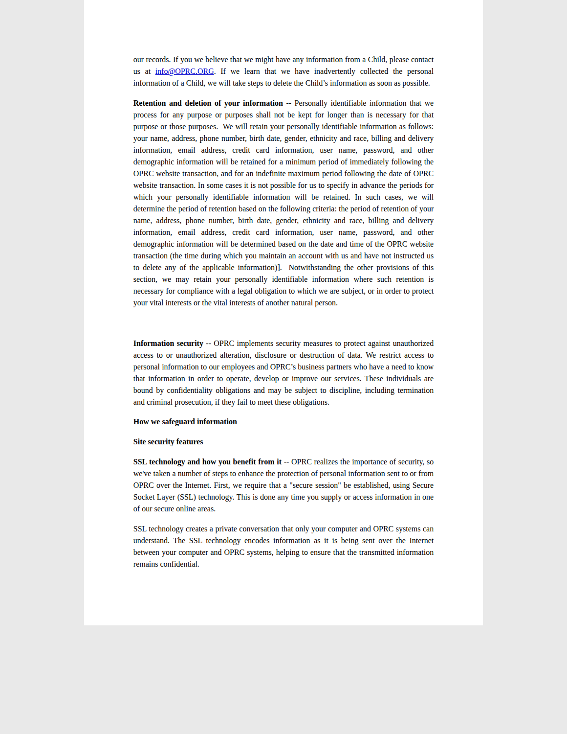our records. If you we believe that we might have any information from a Child, please contact us at info@OPRC.ORG. If we learn that we have inadvertently collected the personal information of a Child, we will take steps to delete the Child’s information as soon as possible.
Retention and deletion of your information -- Personally identifiable information that we process for any purpose or purposes shall not be kept for longer than is necessary for that purpose or those purposes. We will retain your personally identifiable information as follows: your name, address, phone number, birth date, gender, ethnicity and race, billing and delivery information, email address, credit card information, user name, password, and other demographic information will be retained for a minimum period of immediately following the OPRC website transaction, and for an indefinite maximum period following the date of OPRC website transaction. In some cases it is not possible for us to specify in advance the periods for which your personally identifiable information will be retained. In such cases, we will determine the period of retention based on the following criteria: the period of retention of your name, address, phone number, birth date, gender, ethnicity and race, billing and delivery information, email address, credit card information, user name, password, and other demographic information will be determined based on the date and time of the OPRC website transaction (the time during which you maintain an account with us and have not instructed us to delete any of the applicable information)]. Notwithstanding the other provisions of this section, we may retain your personally identifiable information where such retention is necessary for compliance with a legal obligation to which we are subject, or in order to protect your vital interests or the vital interests of another natural person.
Information security -- OPRC implements security measures to protect against unauthorized access to or unauthorized alteration, disclosure or destruction of data. We restrict access to personal information to our employees and OPRC’s business partners who have a need to know that information in order to operate, develop or improve our services. These individuals are bound by confidentiality obligations and may be subject to discipline, including termination and criminal prosecution, if they fail to meet these obligations.
How we safeguard information
Site security features
SSL technology and how you benefit from it -- OPRC realizes the importance of security, so we've taken a number of steps to enhance the protection of personal information sent to or from OPRC over the Internet. First, we require that a "secure session" be established, using Secure Socket Layer (SSL) technology. This is done any time you supply or access information in one of our secure online areas.
SSL technology creates a private conversation that only your computer and OPRC systems can understand. The SSL technology encodes information as it is being sent over the Internet between your computer and OPRC systems, helping to ensure that the transmitted information remains confidential.